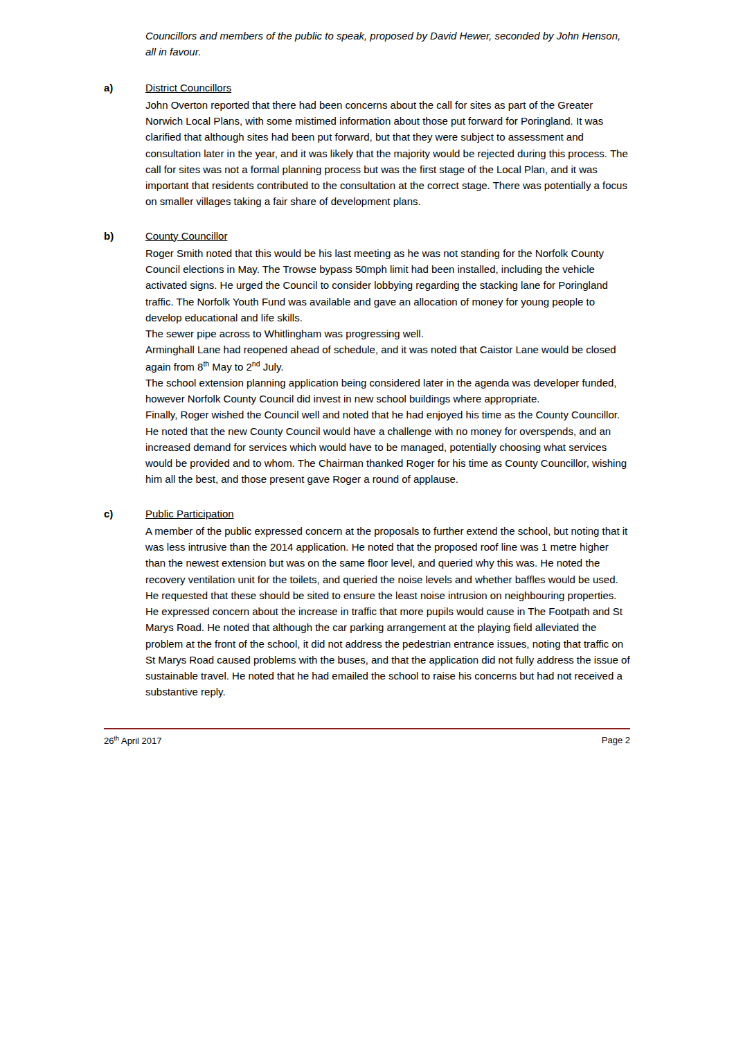Councillors and members of the public to speak, proposed by David Hewer, seconded by John Henson, all in favour.
a)
District Councillors
John Overton reported that there had been concerns about the call for sites as part of the Greater Norwich Local Plans, with some mistimed information about those put forward for Poringland. It was clarified that although sites had been put forward, but that they were subject to assessment and consultation later in the year, and it was likely that the majority would be rejected during this process. The call for sites was not a formal planning process but was the first stage of the Local Plan, and it was important that residents contributed to the consultation at the correct stage. There was potentially a focus on smaller villages taking a fair share of development plans.
b)
County Councillor
Roger Smith noted that this would be his last meeting as he was not standing for the Norfolk County Council elections in May. The Trowse bypass 50mph limit had been installed, including the vehicle activated signs. He urged the Council to consider lobbying regarding the stacking lane for Poringland traffic. The Norfolk Youth Fund was available and gave an allocation of money for young people to develop educational and life skills.
The sewer pipe across to Whitlingham was progressing well.
Arminghall Lane had reopened ahead of schedule, and it was noted that Caistor Lane would be closed again from 8th May to 2nd July.
The school extension planning application being considered later in the agenda was developer funded, however Norfolk County Council did invest in new school buildings where appropriate.
Finally, Roger wished the Council well and noted that he had enjoyed his time as the County Councillor. He noted that the new County Council would have a challenge with no money for overspends, and an increased demand for services which would have to be managed, potentially choosing what services would be provided and to whom. The Chairman thanked Roger for his time as County Councillor, wishing him all the best, and those present gave Roger a round of applause.
c)
Public Participation
A member of the public expressed concern at the proposals to further extend the school, but noting that it was less intrusive than the 2014 application. He noted that the proposed roof line was 1 metre higher than the newest extension but was on the same floor level, and queried why this was. He noted the recovery ventilation unit for the toilets, and queried the noise levels and whether baffles would be used. He requested that these should be sited to ensure the least noise intrusion on neighbouring properties. He expressed concern about the increase in traffic that more pupils would cause in The Footpath and St Marys Road. He noted that although the car parking arrangement at the playing field alleviated the problem at the front of the school, it did not address the pedestrian entrance issues, noting that traffic on St Marys Road caused problems with the buses, and that the application did not fully address the issue of sustainable travel. He noted that he had emailed the school to raise his concerns but had not received a substantive reply.
26th April 2017 Page 2